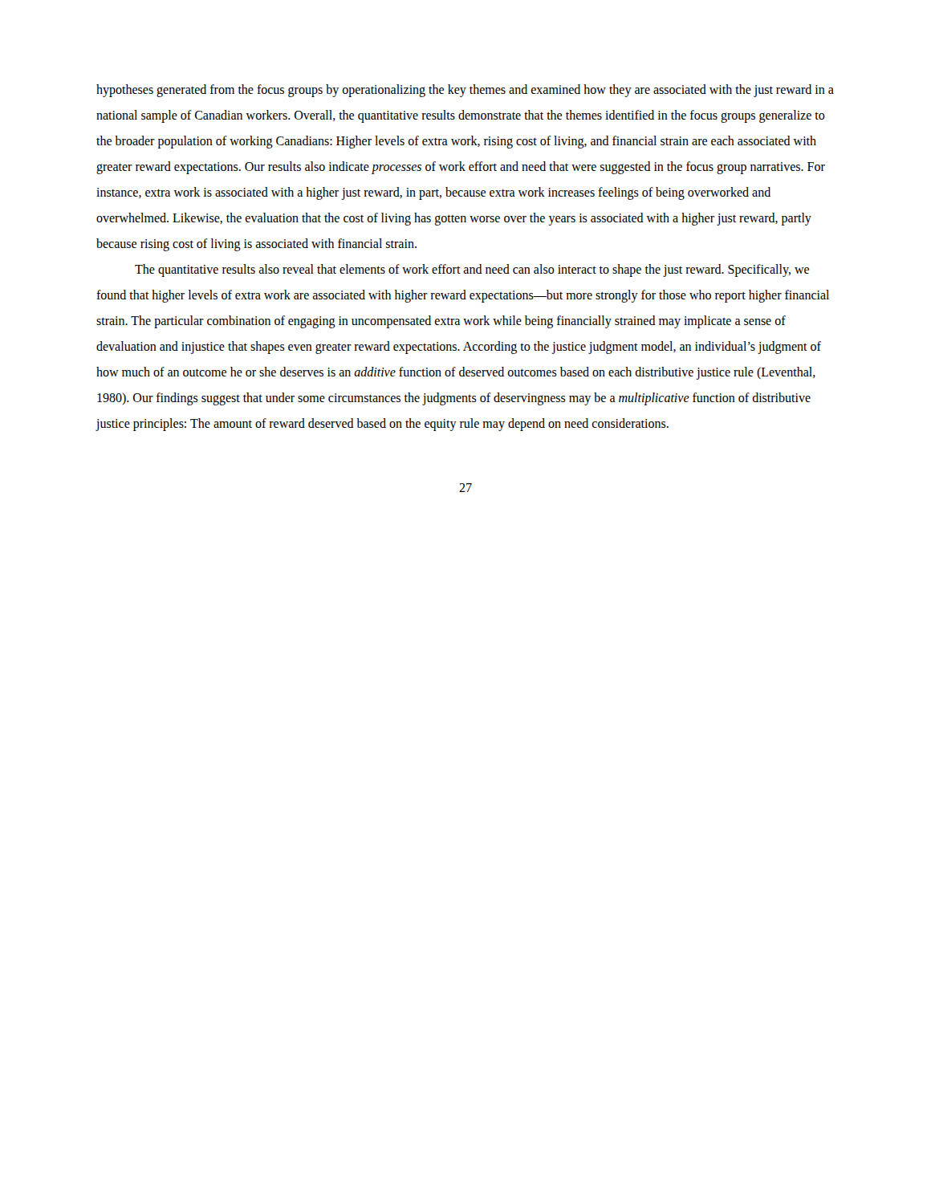hypotheses generated from the focus groups by operationalizing the key themes and examined how they are associated with the just reward in a national sample of Canadian workers. Overall, the quantitative results demonstrate that the themes identified in the focus groups generalize to the broader population of working Canadians: Higher levels of extra work, rising cost of living, and financial strain are each associated with greater reward expectations. Our results also indicate processes of work effort and need that were suggested in the focus group narratives. For instance, extra work is associated with a higher just reward, in part, because extra work increases feelings of being overworked and overwhelmed. Likewise, the evaluation that the cost of living has gotten worse over the years is associated with a higher just reward, partly because rising cost of living is associated with financial strain.
The quantitative results also reveal that elements of work effort and need can also interact to shape the just reward. Specifically, we found that higher levels of extra work are associated with higher reward expectations—but more strongly for those who report higher financial strain. The particular combination of engaging in uncompensated extra work while being financially strained may implicate a sense of devaluation and injustice that shapes even greater reward expectations. According to the justice judgment model, an individual’s judgment of how much of an outcome he or she deserves is an additive function of deserved outcomes based on each distributive justice rule (Leventhal, 1980). Our findings suggest that under some circumstances the judgments of deservingness may be a multiplicative function of distributive justice principles: The amount of reward deserved based on the equity rule may depend on need considerations.
27